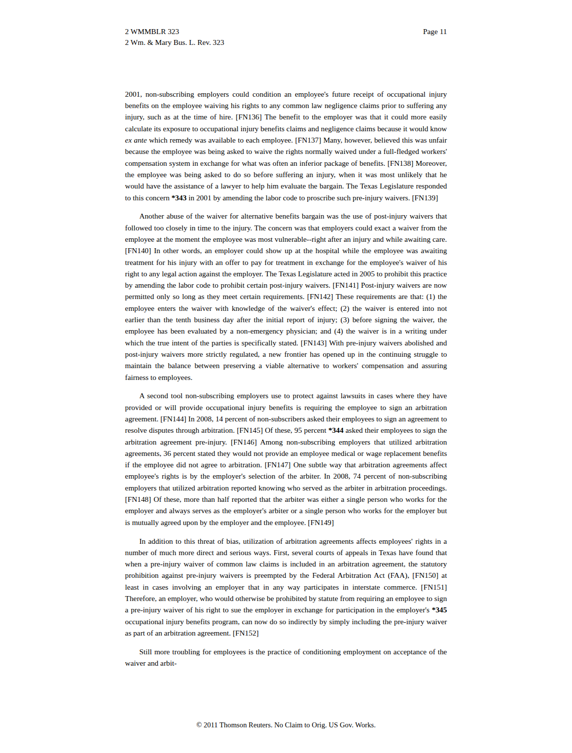2 WMMBLR 323 Page 11
2 Wm. & Mary Bus. L. Rev. 323
2001, non-subscribing employers could condition an employee's future receipt of occupational injury benefits on the employee waiving his rights to any common law negligence claims prior to suffering any injury, such as at the time of hire. [FN136] The benefit to the employer was that it could more easily calculate its exposure to occupational injury benefits claims and negligence claims because it would know ex ante which remedy was available to each employee. [FN137] Many, however, believed this was unfair because the employee was being asked to waive the rights normally waived under a full-fledged workers' compensation system in exchange for what was often an inferior package of benefits. [FN138] Moreover, the employee was being asked to do so before suffering an injury, when it was most unlikely that he would have the assistance of a lawyer to help him evaluate the bargain. The Texas Legislature responded to this concern *343 in 2001 by amending the labor code to proscribe such pre-injury waivers. [FN139]
Another abuse of the waiver for alternative benefits bargain was the use of post-injury waivers that followed too closely in time to the injury. The concern was that employers could exact a waiver from the employee at the moment the employee was most vulnerable--right after an injury and while awaiting care. [FN140] In other words, an employer could show up at the hospital while the employee was awaiting treatment for his injury with an offer to pay for treatment in exchange for the employee's waiver of his right to any legal action against the employer. The Texas Legislature acted in 2005 to prohibit this practice by amending the labor code to prohibit certain post-injury waivers. [FN141] Post-injury waivers are now permitted only so long as they meet certain requirements. [FN142] These requirements are that: (1) the employee enters the waiver with knowledge of the waiver's effect; (2) the waiver is entered into not earlier than the tenth business day after the initial report of injury; (3) before signing the waiver, the employee has been evaluated by a non-emergency physician; and (4) the waiver is in a writing under which the true intent of the parties is specifically stated. [FN143] With pre-injury waivers abolished and post-injury waivers more strictly regulated, a new frontier has opened up in the continuing struggle to maintain the balance between preserving a viable alternative to workers' compensation and assuring fairness to employees.
A second tool non-subscribing employers use to protect against lawsuits in cases where they have provided or will provide occupational injury benefits is requiring the employee to sign an arbitration agreement. [FN144] In 2008, 14 percent of non-subscribers asked their employees to sign an agreement to resolve disputes through arbitration. [FN145] Of these, 95 percent *344 asked their employees to sign the arbitration agreement pre-injury. [FN146] Among non-subscribing employers that utilized arbitration agreements, 36 percent stated they would not provide an employee medical or wage replacement benefits if the employee did not agree to arbitration. [FN147] One subtle way that arbitration agreements affect employee's rights is by the employer's selection of the arbiter. In 2008, 74 percent of non-subscribing employers that utilized arbitration reported knowing who served as the arbiter in arbitration proceedings. [FN148] Of these, more than half reported that the arbiter was either a single person who works for the employer and always serves as the employer's arbiter or a single person who works for the employer but is mutually agreed upon by the employer and the employee. [FN149]
In addition to this threat of bias, utilization of arbitration agreements affects employees' rights in a number of much more direct and serious ways. First, several courts of appeals in Texas have found that when a pre-injury waiver of common law claims is included in an arbitration agreement, the statutory prohibition against pre-injury waivers is preempted by the Federal Arbitration Act (FAA), [FN150] at least in cases involving an employer that in any way participates in interstate commerce. [FN151] Therefore, an employer, who would otherwise be prohibited by statute from requiring an employee to sign a pre-injury waiver of his right to sue the employer in exchange for participation in the employer's *345 occupational injury benefits program, can now do so indirectly by simply including the pre-injury waiver as part of an arbitration agreement. [FN152]
Still more troubling for employees is the practice of conditioning employment on acceptance of the waiver and arbit-
© 2011 Thomson Reuters. No Claim to Orig. US Gov. Works.